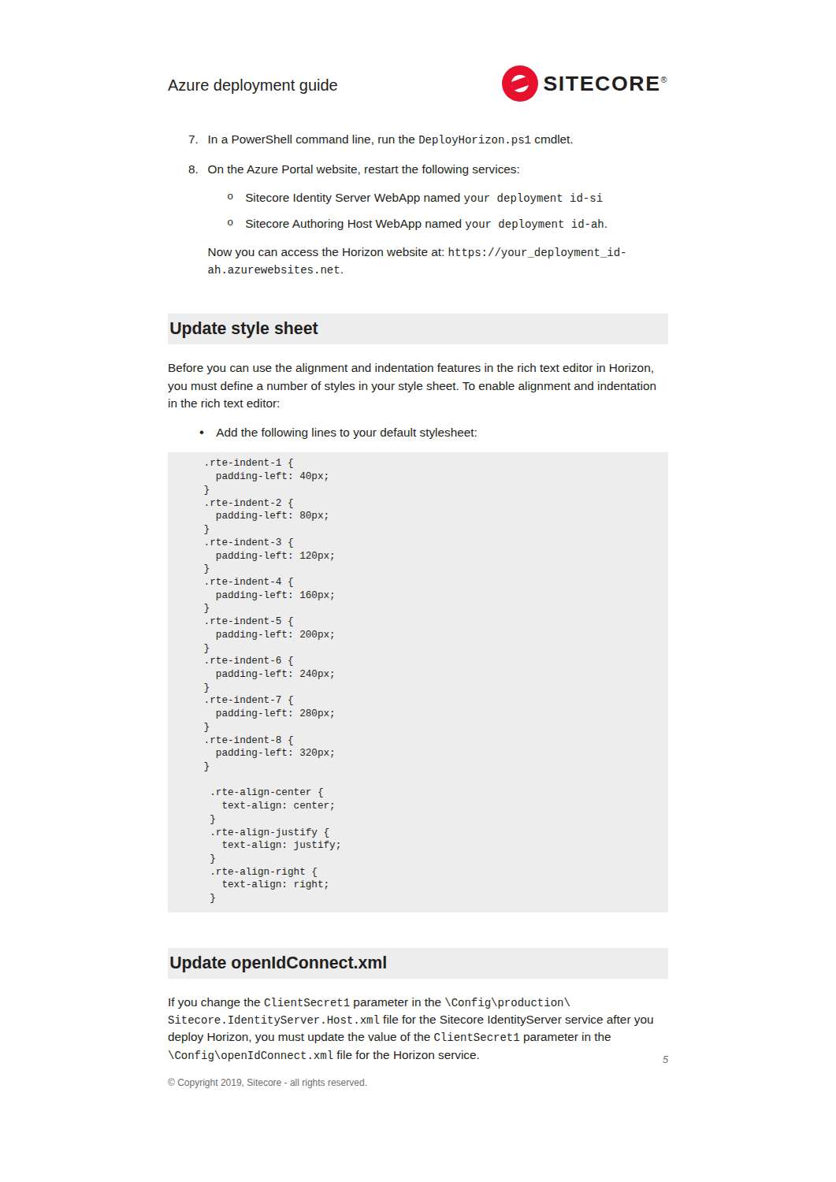Azure deployment guide
SITECORE®
In a PowerShell command line, run the DeployHorizon.ps1 cmdlet.
On the Azure Portal website, restart the following services:
Sitecore Identity Server WebApp named your deployment id-si
Sitecore Authoring Host WebApp named your deployment id-ah.
Now you can access the Horizon website at: https://your_deployment_id-ah.azurewebsites.net.
Update style sheet
Before you can use the alignment and indentation features in the rich text editor in Horizon, you must define a number of styles in your style sheet. To enable alignment and indentation in the rich text editor:
Add the following lines to your default stylesheet:
.rte-indent-1 { padding-left: 40px; } .rte-indent-2 { padding-left: 80px; } .rte-indent-3 { padding-left: 120px; } .rte-indent-4 { padding-left: 160px; } .rte-indent-5 { padding-left: 200px; } .rte-indent-6 { padding-left: 240px; } .rte-indent-7 { padding-left: 280px; } .rte-indent-8 { padding-left: 320px; } .rte-align-center { text-align: center; } .rte-align-justify { text-align: justify; } .rte-align-right { text-align: right; }
Update openIdConnect.xml
If you change the ClientSecret1 parameter in the \Config\production\ Sitecore.IdentityServer.Host.xml file for the Sitecore IdentityServer service after you deploy Horizon, you must update the value of the ClientSecret1 parameter in the \Config\openIdConnect.xml file for the Horizon service.
5
© Copyright 2019, Sitecore - all rights reserved.